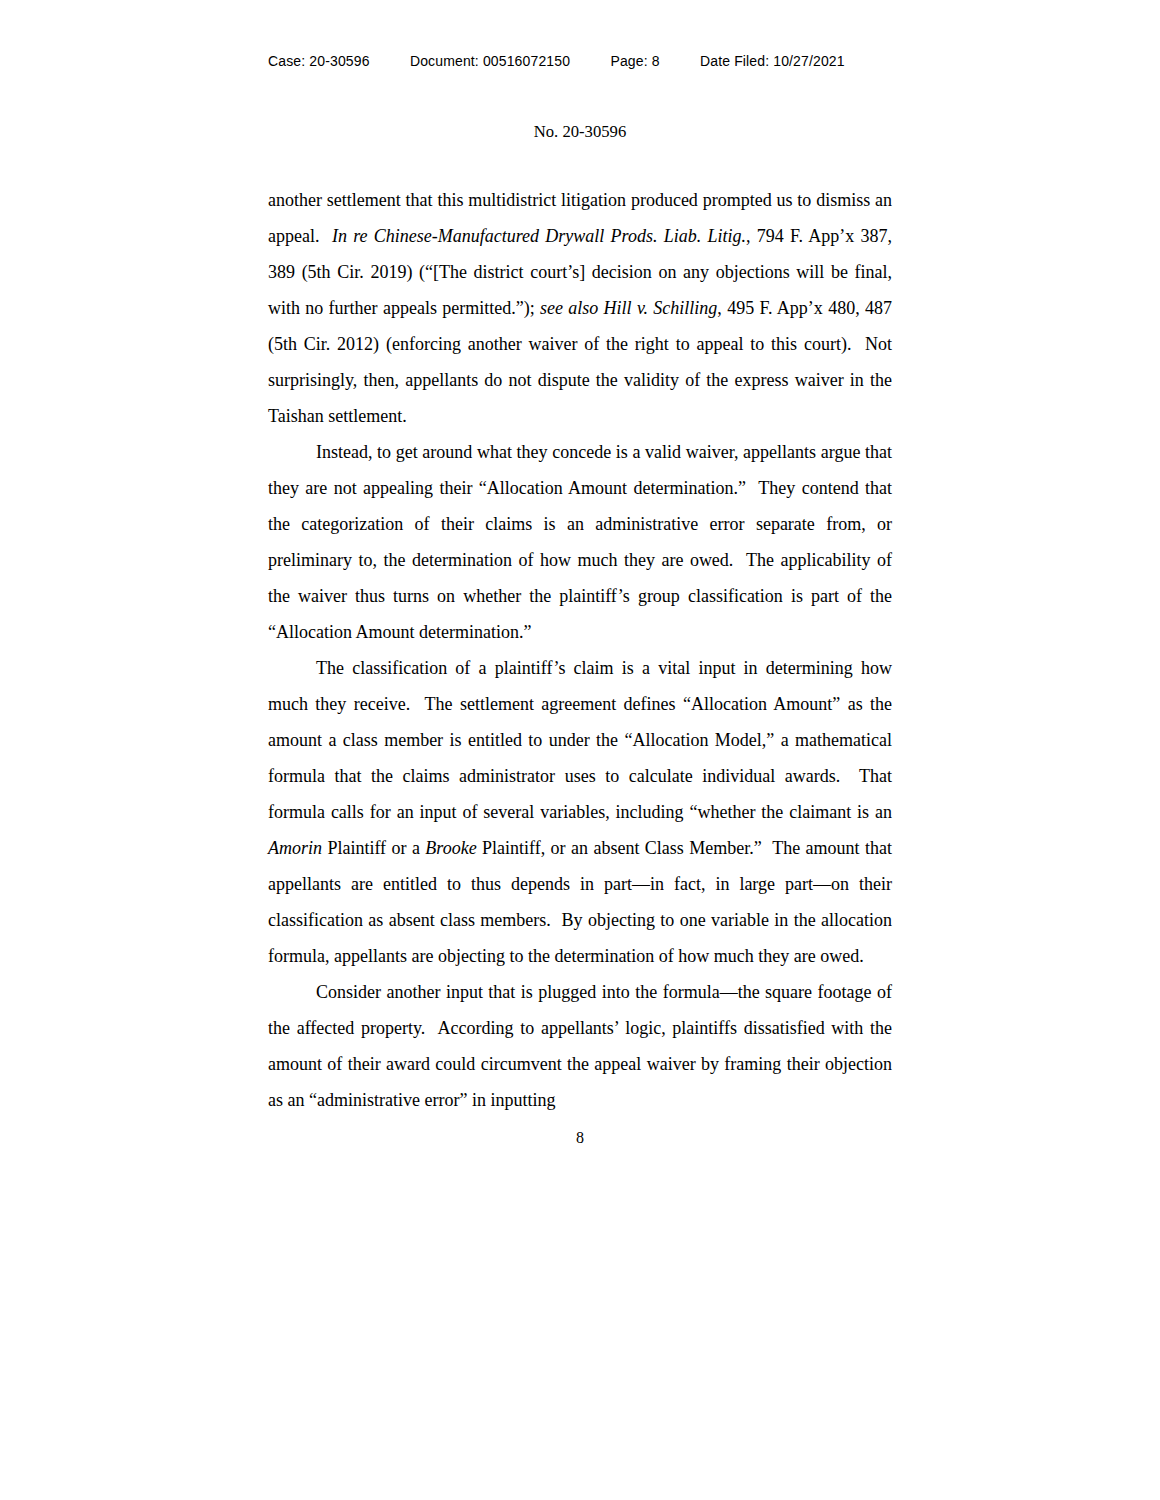Case: 20-30596 Document: 00516072150 Page: 8 Date Filed: 10/27/2021
No. 20-30596
another settlement that this multidistrict litigation produced prompted us to dismiss an appeal. In re Chinese-Manufactured Drywall Prods. Liab. Litig., 794 F. App’x 387, 389 (5th Cir. 2019) (“[The district court’s] decision on any objections will be final, with no further appeals permitted.”); see also Hill v. Schilling, 495 F. App’x 480, 487 (5th Cir. 2012) (enforcing another waiver of the right to appeal to this court). Not surprisingly, then, appellants do not dispute the validity of the express waiver in the Taishan settlement.
Instead, to get around what they concede is a valid waiver, appellants argue that they are not appealing their “Allocation Amount determination.” They contend that the categorization of their claims is an administrative error separate from, or preliminary to, the determination of how much they are owed. The applicability of the waiver thus turns on whether the plaintiff’s group classification is part of the “Allocation Amount determination.”
The classification of a plaintiff’s claim is a vital input in determining how much they receive. The settlement agreement defines “Allocation Amount” as the amount a class member is entitled to under the “Allocation Model,” a mathematical formula that the claims administrator uses to calculate individual awards. That formula calls for an input of several variables, including “whether the claimant is an Amorin Plaintiff or a Brooke Plaintiff, or an absent Class Member.” The amount that appellants are entitled to thus depends in part—in fact, in large part—on their classification as absent class members. By objecting to one variable in the allocation formula, appellants are objecting to the determination of how much they are owed.
Consider another input that is plugged into the formula—the square footage of the affected property. According to appellants’ logic, plaintiffs dissatisfied with the amount of their award could circumvent the appeal waiver by framing their objection as an “administrative error” in inputting
8